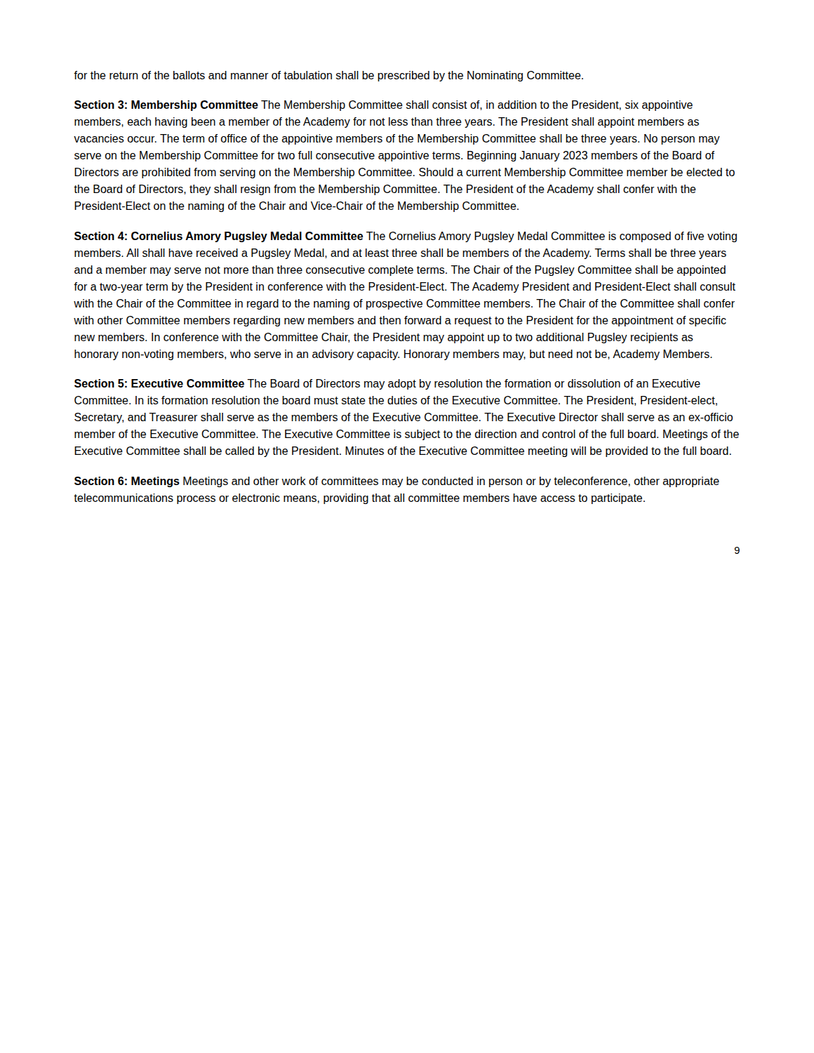for the return of the ballots and manner of tabulation shall be prescribed by the Nominating Committee.
Section 3: Membership Committee The Membership Committee shall consist of, in addition to the President, six appointive members, each having been a member of the Academy for not less than three years. The President shall appoint members as vacancies occur. The term of office of the appointive members of the Membership Committee shall be three years. No person may serve on the Membership Committee for two full consecutive appointive terms. Beginning January 2023 members of the Board of Directors are prohibited from serving on the Membership Committee. Should a current Membership Committee member be elected to the Board of Directors, they shall resign from the Membership Committee. The President of the Academy shall confer with the President-Elect on the naming of the Chair and Vice-Chair of the Membership Committee.
Section 4: Cornelius Amory Pugsley Medal Committee The Cornelius Amory Pugsley Medal Committee is composed of five voting members. All shall have received a Pugsley Medal, and at least three shall be members of the Academy. Terms shall be three years and a member may serve not more than three consecutive complete terms. The Chair of the Pugsley Committee shall be appointed for a two-year term by the President in conference with the President-Elect. The Academy President and President-Elect shall consult with the Chair of the Committee in regard to the naming of prospective Committee members. The Chair of the Committee shall confer with other Committee members regarding new members and then forward a request to the President for the appointment of specific new members. In conference with the Committee Chair, the President may appoint up to two additional Pugsley recipients as honorary non-voting members, who serve in an advisory capacity. Honorary members may, but need not be, Academy Members.
Section 5: Executive Committee The Board of Directors may adopt by resolution the formation or dissolution of an Executive Committee. In its formation resolution the board must state the duties of the Executive Committee. The President, President-elect, Secretary, and Treasurer shall serve as the members of the Executive Committee. The Executive Director shall serve as an ex-officio member of the Executive Committee. The Executive Committee is subject to the direction and control of the full board. Meetings of the Executive Committee shall be called by the President. Minutes of the Executive Committee meeting will be provided to the full board.
Section 6: Meetings Meetings and other work of committees may be conducted in person or by teleconference, other appropriate telecommunications process or electronic means, providing that all committee members have access to participate.
9